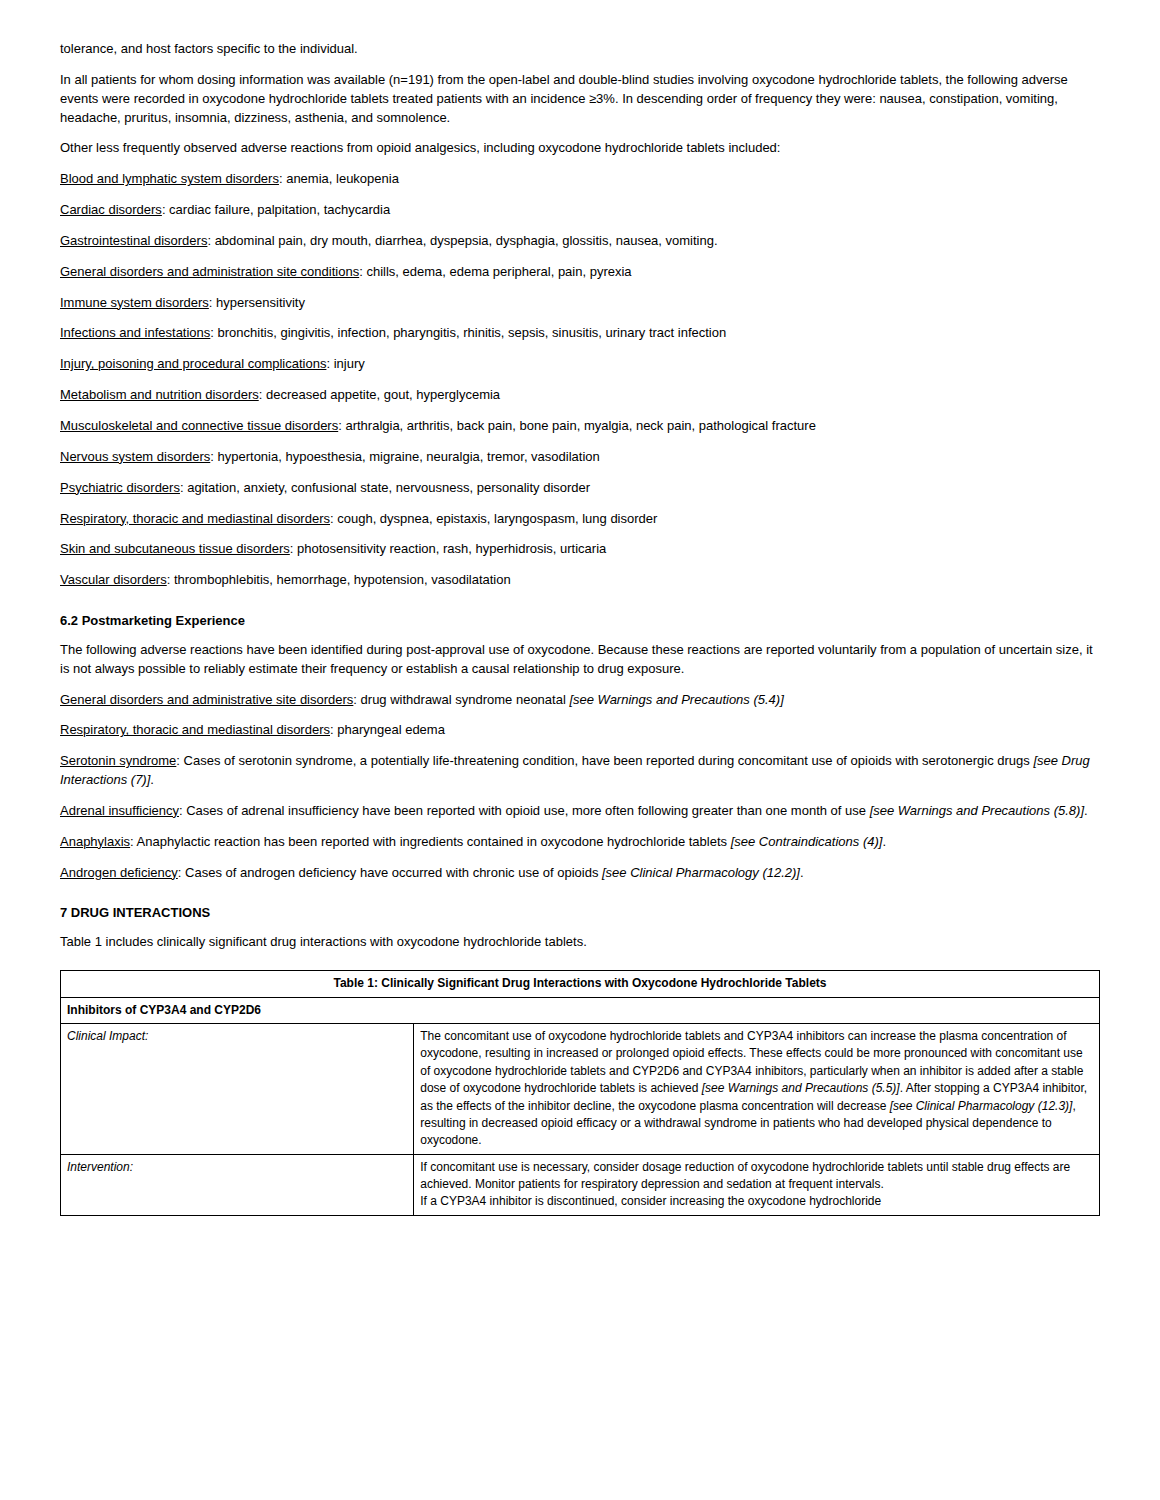tolerance, and host factors specific to the individual.
In all patients for whom dosing information was available (n=191) from the open-label and double-blind studies involving oxycodone hydrochloride tablets, the following adverse events were recorded in oxycodone hydrochloride tablets treated patients with an incidence ≥3%. In descending order of frequency they were: nausea, constipation, vomiting, headache, pruritus, insomnia, dizziness, asthenia, and somnolence.
Other less frequently observed adverse reactions from opioid analgesics, including oxycodone hydrochloride tablets included:
Blood and lymphatic system disorders: anemia, leukopenia
Cardiac disorders: cardiac failure, palpitation, tachycardia
Gastrointestinal disorders: abdominal pain, dry mouth, diarrhea, dyspepsia, dysphagia, glossitis, nausea, vomiting.
General disorders and administration site conditions: chills, edema, edema peripheral, pain, pyrexia
Immune system disorders: hypersensitivity
Infections and infestations: bronchitis, gingivitis, infection, pharyngitis, rhinitis, sepsis, sinusitis, urinary tract infection
Injury, poisoning and procedural complications: injury
Metabolism and nutrition disorders: decreased appetite, gout, hyperglycemia
Musculoskeletal and connective tissue disorders: arthralgia, arthritis, back pain, bone pain, myalgia, neck pain, pathological fracture
Nervous system disorders: hypertonia, hypoesthesia, migraine, neuralgia, tremor, vasodilation
Psychiatric disorders: agitation, anxiety, confusional state, nervousness, personality disorder
Respiratory, thoracic and mediastinal disorders: cough, dyspnea, epistaxis, laryngospasm, lung disorder
Skin and subcutaneous tissue disorders: photosensitivity reaction, rash, hyperhidrosis, urticaria
Vascular disorders: thrombophlebitis, hemorrhage, hypotension, vasodilatation
6.2 Postmarketing Experience
The following adverse reactions have been identified during post-approval use of oxycodone. Because these reactions are reported voluntarily from a population of uncertain size, it is not always possible to reliably estimate their frequency or establish a causal relationship to drug exposure.
General disorders and administrative site disorders: drug withdrawal syndrome neonatal [see Warnings and Precautions (5.4)]
Respiratory, thoracic and mediastinal disorders: pharyngeal edema
Serotonin syndrome: Cases of serotonin syndrome, a potentially life-threatening condition, have been reported during concomitant use of opioids with serotonergic drugs [see Drug Interactions (7)].
Adrenal insufficiency: Cases of adrenal insufficiency have been reported with opioid use, more often following greater than one month of use [see Warnings and Precautions (5.8)].
Anaphylaxis: Anaphylactic reaction has been reported with ingredients contained in oxycodone hydrochloride tablets [see Contraindications (4)].
Androgen deficiency: Cases of androgen deficiency have occurred with chronic use of opioids [see Clinical Pharmacology (12.2)].
7 DRUG INTERACTIONS
Table 1 includes clinically significant drug interactions with oxycodone hydrochloride tablets.
| Table 1: Clinically Significant Drug Interactions with Oxycodone Hydrochloride Tablets |
| --- |
| Inhibitors of CYP3A4 and CYP2D6 |
| Clinical Impact: | The concomitant use of oxycodone hydrochloride tablets and CYP3A4 inhibitors can increase the plasma concentration of oxycodone, resulting in increased or prolonged opioid effects. These effects could be more pronounced with concomitant use of oxycodone hydrochloride tablets and CYP2D6 and CYP3A4 inhibitors, particularly when an inhibitor is added after a stable dose of oxycodone hydrochloride tablets is achieved [see Warnings and Precautions (5.5)] . After stopping a CYP3A4 inhibitor, as the effects of the inhibitor decline, the oxycodone plasma concentration will decrease [see Clinical Pharmacology (12.3)] , resulting in decreased opioid efficacy or a withdrawal syndrome in patients who had developed physical dependence to oxycodone. |
| Intervention: | If concomitant use is necessary, consider dosage reduction of oxycodone hydrochloride tablets until stable drug effects are achieved. Monitor patients for respiratory depression and sedation at frequent intervals. If a CYP3A4 inhibitor is discontinued, consider increasing the oxycodone hydrochloride |